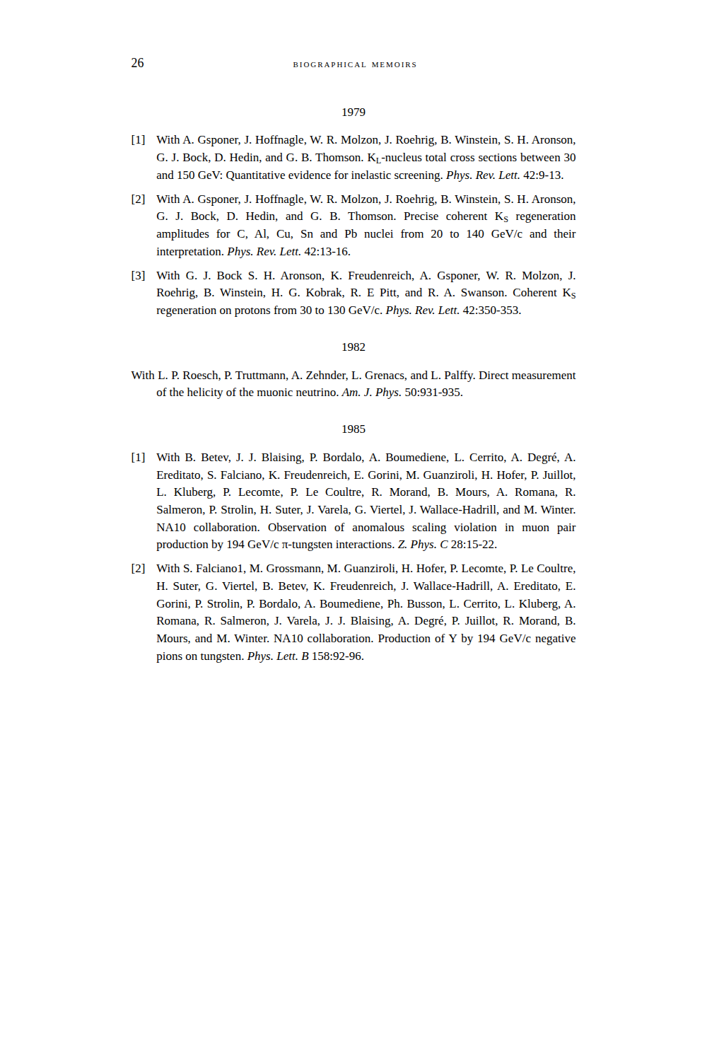26
biographical memoirs
1979
[1] With A. Gsponer, J. Hoffnagle, W. R. Molzon, J. Roehrig, B. Winstein, S. H. Aronson, G. J. Bock, D. Hedin, and G. B. Thomson. KL-nucleus total cross sections between 30 and 150 GeV: Quantitative evidence for inelastic screening. Phys. Rev. Lett. 42:9-13.
[2] With A. Gsponer, J. Hoffnagle, W. R. Molzon, J. Roehrig, B. Winstein, S. H. Aronson, G. J. Bock, D. Hedin, and G. B. Thomson. Precise coherent KS regeneration amplitudes for C, Al, Cu, Sn and Pb nuclei from 20 to 140 GeV/c and their interpretation. Phys. Rev. Lett. 42:13-16.
[3] With G. J. Bock S. H. Aronson, K. Freudenreich, A. Gsponer, W. R. Molzon, J. Roehrig, B. Winstein, H. G. Kobrak, R. E Pitt, and R. A. Swanson. Coherent KS regeneration on protons from 30 to 130 GeV/c. Phys. Rev. Lett. 42:350-353.
1982
With L. P. Roesch, P. Truttmann, A. Zehnder, L. Grenacs, and L. Palffy. Direct measurement of the helicity of the muonic neutrino. Am. J. Phys. 50:931-935.
1985
[1] With B. Betev, J. J. Blaising, P. Bordalo, A. Boumediene, L. Cerrito, A. Degré, A. Ereditato, S. Falciano, K. Freudenreich, E. Gorini, M. Guanziroli, H. Hofer, P. Juillot, L. Kluberg, P. Lecomte, P. Le Coultre, R. Morand, B. Mours, A. Romana, R. Salmeron, P. Strolin, H. Suter, J. Varela, G. Viertel, J. Wallace-Hadrill, and M. Winter. NA10 collaboration. Observation of anomalous scaling violation in muon pair production by 194 GeV/c π-tungsten interactions. Z. Phys. C 28:15-22.
[2] With S. Falciano1, M. Grossmann, M. Guanziroli, H. Hofer, P. Lecomte, P. Le Coultre, H. Suter, G. Viertel, B. Betev, K. Freudenreich, J. Wallace-Hadrill, A. Ereditato, E. Gorini, P. Strolin, P. Bordalo, A. Boumediene, Ph. Busson, L. Cerrito, L. Kluberg, A. Romana, R. Salmeron, J. Varela, J. J. Blaising, A. Degré, P. Juillot, R. Morand, B. Mours, and M. Winter. NA10 collaboration. Production of Y by 194 GeV/c negative pions on tungsten. Phys. Lett. B 158:92-96.